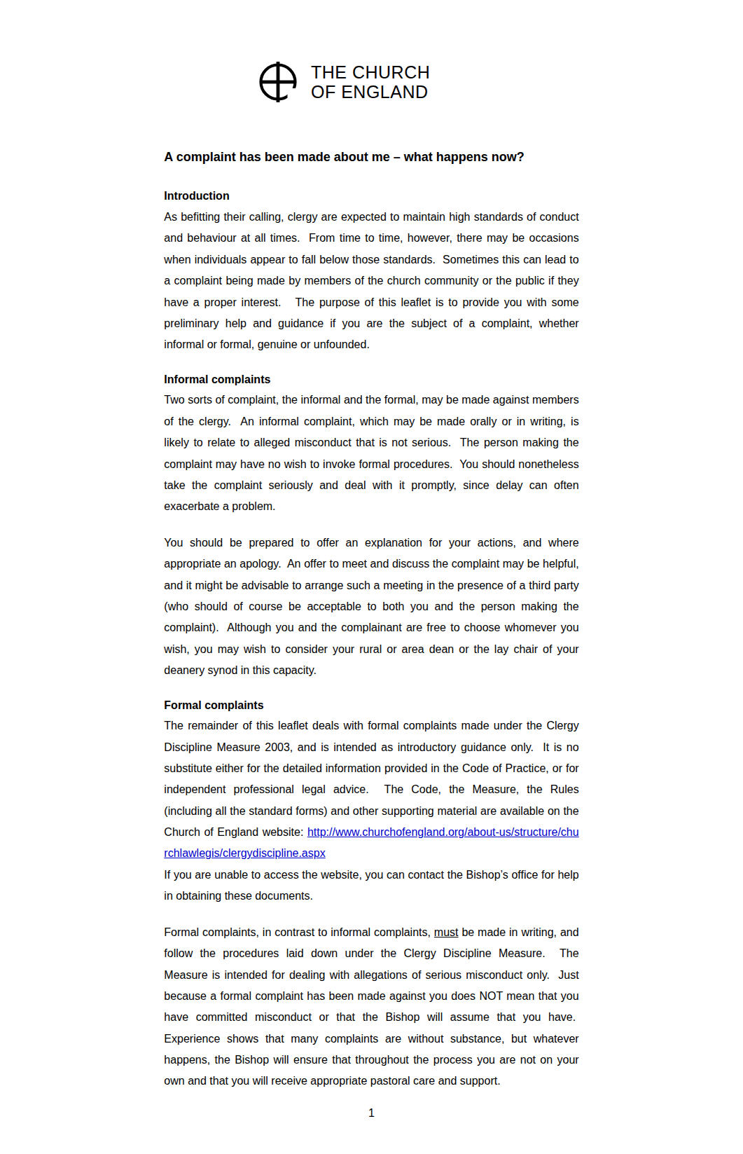THE CHURCH OF ENGLAND
A complaint has been made about me – what happens now?
Introduction
As befitting their calling, clergy are expected to maintain high standards of conduct and behaviour at all times. From time to time, however, there may be occasions when individuals appear to fall below those standards. Sometimes this can lead to a complaint being made by members of the church community or the public if they have a proper interest. The purpose of this leaflet is to provide you with some preliminary help and guidance if you are the subject of a complaint, whether informal or formal, genuine or unfounded.
Informal complaints
Two sorts of complaint, the informal and the formal, may be made against members of the clergy. An informal complaint, which may be made orally or in writing, is likely to relate to alleged misconduct that is not serious. The person making the complaint may have no wish to invoke formal procedures. You should nonetheless take the complaint seriously and deal with it promptly, since delay can often exacerbate a problem.
You should be prepared to offer an explanation for your actions, and where appropriate an apology. An offer to meet and discuss the complaint may be helpful, and it might be advisable to arrange such a meeting in the presence of a third party (who should of course be acceptable to both you and the person making the complaint). Although you and the complainant are free to choose whomever you wish, you may wish to consider your rural or area dean or the lay chair of your deanery synod in this capacity.
Formal complaints
The remainder of this leaflet deals with formal complaints made under the Clergy Discipline Measure 2003, and is intended as introductory guidance only. It is no substitute either for the detailed information provided in the Code of Practice, or for independent professional legal advice. The Code, the Measure, the Rules (including all the standard forms) and other supporting material are available on the Church of England website: http://www.churchofengland.org/about-us/structure/churchlawlegis/clergydiscipline.aspx
If you are unable to access the website, you can contact the Bishop’s office for help in obtaining these documents.
Formal complaints, in contrast to informal complaints, must be made in writing, and follow the procedures laid down under the Clergy Discipline Measure. The Measure is intended for dealing with allegations of serious misconduct only. Just because a formal complaint has been made against you does NOT mean that you have committed misconduct or that the Bishop will assume that you have. Experience shows that many complaints are without substance, but whatever happens, the Bishop will ensure that throughout the process you are not on your own and that you will receive appropriate pastoral care and support.
1